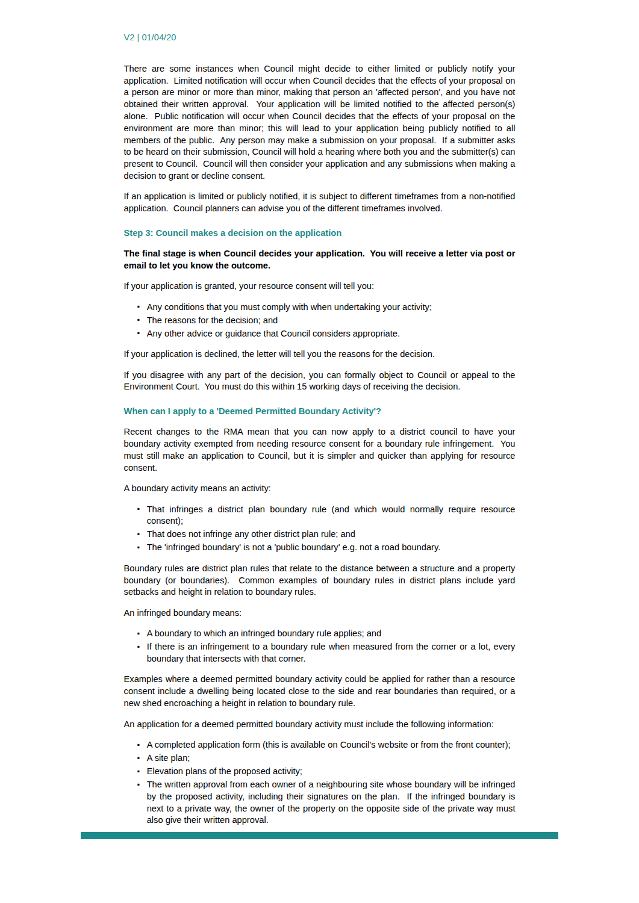V2 | 01/04/20
There are some instances when Council might decide to either limited or publicly notify your application. Limited notification will occur when Council decides that the effects of your proposal on a person are minor or more than minor, making that person an 'affected person', and you have not obtained their written approval. Your application will be limited notified to the affected person(s) alone. Public notification will occur when Council decides that the effects of your proposal on the environment are more than minor; this will lead to your application being publicly notified to all members of the public. Any person may make a submission on your proposal. If a submitter asks to be heard on their submission, Council will hold a hearing where both you and the submitter(s) can present to Council. Council will then consider your application and any submissions when making a decision to grant or decline consent.
If an application is limited or publicly notified, it is subject to different timeframes from a non-notified application. Council planners can advise you of the different timeframes involved.
Step 3: Council makes a decision on the application
The final stage is when Council decides your application. You will receive a letter via post or email to let you know the outcome.
If your application is granted, your resource consent will tell you:
Any conditions that you must comply with when undertaking your activity;
The reasons for the decision; and
Any other advice or guidance that Council considers appropriate.
If your application is declined, the letter will tell you the reasons for the decision.
If you disagree with any part of the decision, you can formally object to Council or appeal to the Environment Court. You must do this within 15 working days of receiving the decision.
When can I apply to a 'Deemed Permitted Boundary Activity'?
Recent changes to the RMA mean that you can now apply to a district council to have your boundary activity exempted from needing resource consent for a boundary rule infringement. You must still make an application to Council, but it is simpler and quicker than applying for resource consent.
A boundary activity means an activity:
That infringes a district plan boundary rule (and which would normally require resource consent);
That does not infringe any other district plan rule; and
The 'infringed boundary' is not a 'public boundary' e.g. not a road boundary.
Boundary rules are district plan rules that relate to the distance between a structure and a property boundary (or boundaries). Common examples of boundary rules in district plans include yard setbacks and height in relation to boundary rules.
An infringed boundary means:
A boundary to which an infringed boundary rule applies; and
If there is an infringement to a boundary rule when measured from the corner or a lot, every boundary that intersects with that corner.
Examples where a deemed permitted boundary activity could be applied for rather than a resource consent include a dwelling being located close to the side and rear boundaries than required, or a new shed encroaching a height in relation to boundary rule.
An application for a deemed permitted boundary activity must include the following information:
A completed application form (this is available on Council's website or from the front counter);
A site plan;
Elevation plans of the proposed activity;
The written approval from each owner of a neighbouring site whose boundary will be infringed by the proposed activity, including their signatures on the plan. If the infringed boundary is next to a private way, the owner of the property on the opposite side of the private way must also give their written approval.